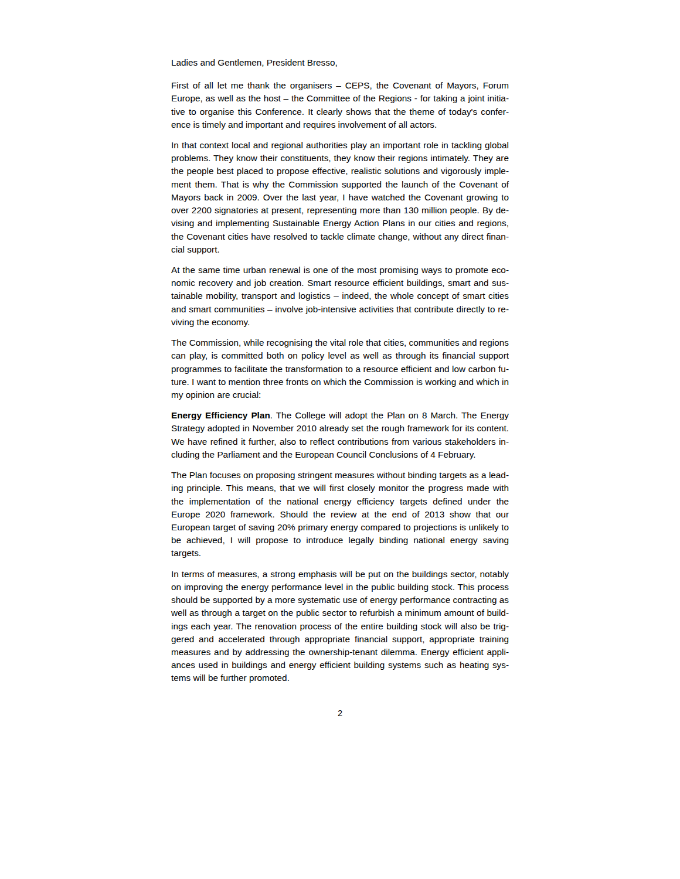Ladies and Gentlemen, President Bresso,
First of all let me thank the organisers – CEPS, the Covenant of Mayors, Forum Europe, as well as the host – the Committee of the Regions - for taking a joint initiative to organise this Conference. It clearly shows that the theme of today's conference is timely and important and requires involvement of all actors.
In that context local and regional authorities play an important role in tackling global problems. They know their constituents, they know their regions intimately. They are the people best placed to propose effective, realistic solutions and vigorously implement them. That is why the Commission supported the launch of the Covenant of Mayors back in 2009. Over the last year, I have watched the Covenant growing to over 2200 signatories at present, representing more than 130 million people. By devising and implementing Sustainable Energy Action Plans in our cities and regions, the Covenant cities have resolved to tackle climate change, without any direct financial support.
At the same time urban renewal is one of the most promising ways to promote economic recovery and job creation. Smart resource efficient buildings, smart and sustainable mobility, transport and logistics – indeed, the whole concept of smart cities and smart communities – involve job-intensive activities that contribute directly to reviving the economy.
The Commission, while recognising the vital role that cities, communities and regions can play, is committed both on policy level as well as through its financial support programmes to facilitate the transformation to a resource efficient and low carbon future. I want to mention three fronts on which the Commission is working and which in my opinion are crucial:
Energy Efficiency Plan. The College will adopt the Plan on 8 March. The Energy Strategy adopted in November 2010 already set the rough framework for its content. We have refined it further, also to reflect contributions from various stakeholders including the Parliament and the European Council Conclusions of 4 February.
The Plan focuses on proposing stringent measures without binding targets as a leading principle. This means, that we will first closely monitor the progress made with the implementation of the national energy efficiency targets defined under the Europe 2020 framework. Should the review at the end of 2013 show that our European target of saving 20% primary energy compared to projections is unlikely to be achieved, I will propose to introduce legally binding national energy saving targets.
In terms of measures, a strong emphasis will be put on the buildings sector, notably on improving the energy performance level in the public building stock. This process should be supported by a more systematic use of energy performance contracting as well as through a target on the public sector to refurbish a minimum amount of buildings each year. The renovation process of the entire building stock will also be triggered and accelerated through appropriate financial support, appropriate training measures and by addressing the ownership-tenant dilemma. Energy efficient appliances used in buildings and energy efficient building systems such as heating systems will be further promoted.
2